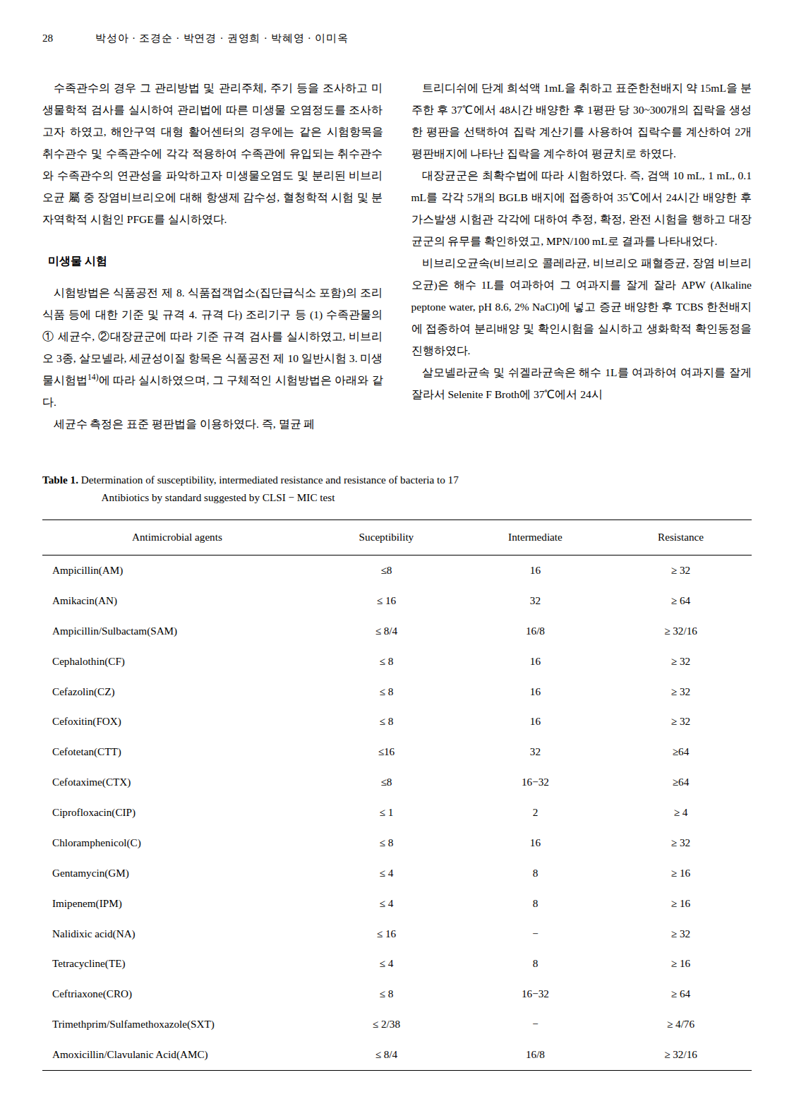28 박성아 · 조경순 · 박연경 · 권영희 · 박혜영 · 이미옥
수족관수의 경우 그 관리방법 및 관리주체, 주기 등을 조사하고 미생물학적 검사를 실시하여 관리법에 따른 미생물 오염정도를 조사하고자 하였고, 해안구역 대형 활어센터의 경우에는 같은 시험항목을 취수관수 및 수족관수에 각각 적용하여 수족관에 유입되는 취수관수와 수족관수의 연관성을 파악하고자 미생물오염도 및 분리된 비브리오균 屬 중 장염비브리오에 대해 항생제 감수성, 혈청학적 시험 및 분자역학적 시험인 PFGE를 실시하였다.
미생물 시험
시험방법은 식품공전 제 8. 식품접객업소(집단급식소 포함)의 조리식품 등에 대한 기준 및 규격 4. 규격 다) 조리기구 등 (1) 수족관물의 ① 세균수, ②대장균군에 따라 기준 규격 검사를 실시하였고, 비브리오 3종, 살모넬라, 세균성이질 항목은 식품공전 제 10 일반시험 3. 미생물시험법14) 에 따라 실시하였으며, 그 구체적인 시험방법은 아래와 같다.
세균수 측정은 표준 평판법을 이용하였다. 즉, 멸균 페
트리디쉬에 단계 희석액 1mL을 취하고 표준한천배지 약 15mL을 분주한 후 37℃에서 48시간 배양한 후 1평판 당 30~300개의 집락을 생성한 평판을 선택하여 집락 계산기를 사용하여 집락수를 계산하여 2개 평판배지에 나타난 집락을 계수하여 평균치로 하였다.
대장균군은 최확수법에 따라 시험하였다. 즉, 검액 10 mL, 1 mL, 0.1 mL를 각각 5개의 BGLB 배지에 접종하여 35℃에서 24시간 배양한 후 가스발생 시험관 각각에 대하여 추정, 확정, 완전 시험을 행하고 대장균군의 유무를 확인하였고, MPN/100 mL로 결과를 나타내었다.
비브리오균속(비브리오 콜레라균, 비브리오 패혈증균, 장염 비브리오균)은 해수 1L를 여과하여 그 여과지를 잘게 잘라 APW (Alkaline peptone water, pH 8.6, 2% NaCl)에 넣고 증균 배양한 후 TCBS 한천배지에 접종하여 분리배양 및 확인시험을 실시하고 생화학적 확인동정을 진행하였다.
살모넬라균속 및 쉬겔라균속은 해수 1L를 여과하여 여과지를 잘게 잘라서 Selenite F Broth에 37℃에서 24시
Table 1. Determination of susceptibility, intermediated resistance and resistance of bacteria to 17 Antibiotics by standard suggested by CLSI − MIC test
| Antimicrobial agents | Suceptibility | Intermediate | Resistance |
| --- | --- | --- | --- |
| Ampicillin(AM) | ≤8 | 16 | ≥ 32 |
| Amikacin(AN) | ≤ 16 | 32 | ≥ 64 |
| Ampicillin/Sulbactam(SAM) | ≤ 8/4 | 16/8 | ≥ 32/16 |
| Cephalothin(CF) | ≤ 8 | 16 | ≥ 32 |
| Cefazolin(CZ) | ≤ 8 | 16 | ≥ 32 |
| Cefoxitin(FOX) | ≤ 8 | 16 | ≥ 32 |
| Cefotetan(CTT) | ≤16 | 32 | ≥64 |
| Cefotaxime(CTX) | ≤8 | 16−32 | ≥64 |
| Ciprofloxacin(CIP) | ≤ 1 | 2 | ≥ 4 |
| Chloramphenicol(C) | ≤ 8 | 16 | ≥ 32 |
| Gentamycin(GM) | ≤ 4 | 8 | ≥ 16 |
| Imipenem(IPM) | ≤ 4 | 8 | ≥ 16 |
| Nalidixic acid(NA) | ≤ 16 | − | ≥ 32 |
| Tetracycline(TE) | ≤ 4 | 8 | ≥ 16 |
| Ceftriaxone(CRO) | ≤ 8 | 16−32 | ≥ 64 |
| Trimethprim/Sulfamethoxazole(SXT) | ≤ 2/38 | − | ≥ 4/76 |
| Amoxicillin/Clavulanic Acid(AMC) | ≤ 8/4 | 16/8 | ≥ 32/16 |